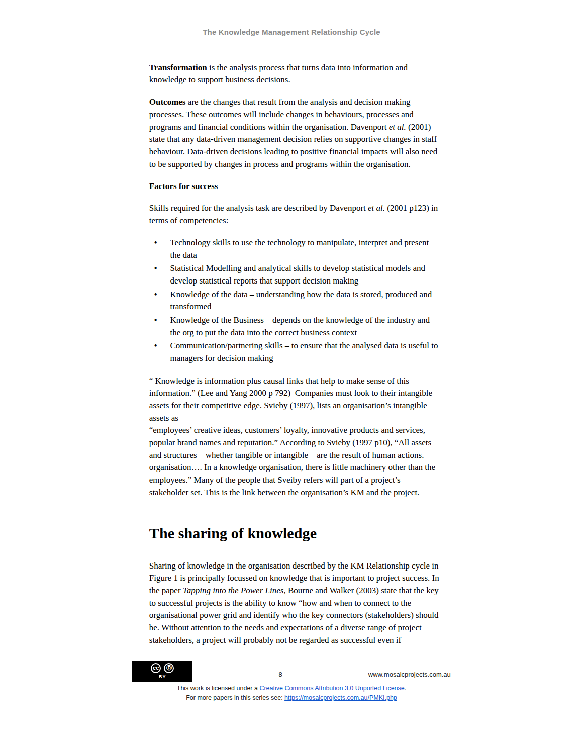The Knowledge Management Relationship Cycle
Transformation is the analysis process that turns data into information and knowledge to support business decisions.
Outcomes are the changes that result from the analysis and decision making processes. These outcomes will include changes in behaviours, processes and programs and financial conditions within the organisation. Davenport et al. (2001) state that any data-driven management decision relies on supportive changes in staff behaviour. Data-driven decisions leading to positive financial impacts will also need to be supported by changes in process and programs within the organisation.
Factors for success
Skills required for the analysis task are described by Davenport et al. (2001 p123) in terms of competencies:
Technology skills to use the technology to manipulate, interpret and present the data
Statistical Modelling and analytical skills to develop statistical models and develop statistical reports that support decision making
Knowledge of the data – understanding how the data is stored, produced and transformed
Knowledge of the Business – depends on the knowledge of the industry and the org to put the data into the correct business context
Communication/partnering skills – to ensure that the analysed data is useful to managers for decision making
“ Knowledge is information plus causal links that help to make sense of this information.” (Lee and Yang 2000 p 792) Companies must look to their intangible assets for their competitive edge. Svieby (1997), lists an organisation’s intangible assets as
“employees’ creative ideas, customers’ loyalty, innovative products and services, popular brand names and reputation.” According to Svieby (1997 p10), “All assets and structures – whether tangible or intangible – are the result of human actions. organisation…. In a knowledge organisation, there is little machinery other than the employees.” Many of the people that Sveiby refers will part of a project’s stakeholder set. This is the link between the organisation’s KM and the project.
The sharing of knowledge
Sharing of knowledge in the organisation described by the KM Relationship cycle in Figure 1 is principally focussed on knowledge that is important to project success. In the paper Tapping into the Power Lines, Bourne and Walker (2003) state that the key to successful projects is the ability to know “how and when to connect to the organisational power grid and identify who the key connectors (stakeholders) should be. Without attention to the needs and expectations of a diverse range of project stakeholders, a project will probably not be regarded as successful even if
cc Ⓓ
BY
8
www.mosaicprojects.com.au
This work is licensed under a Creative Commons Attribution 3.0 Unported License. For more papers in this series see: https://mosaicprojects.com.au/PMKI.php